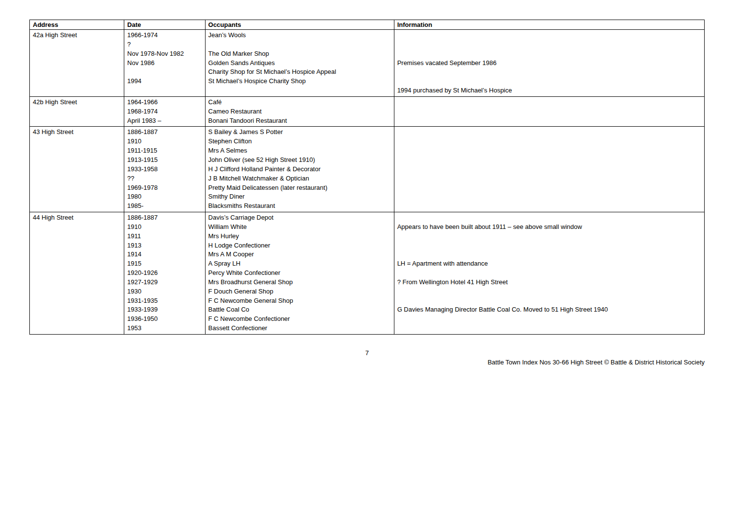| Address | Date | Occupants | Information |
| --- | --- | --- | --- |
| 42a High Street | 1966-1974 ? Nov 1978-Nov 1982 Nov 1986 1994 | Jean’s Wools The Old Marker Shop Golden Sands Antiques Charity Shop for St Michael’s Hospice Appeal St Michael’s Hospice Charity Shop | Premises vacated September 1986 1994 purchased by St Michael’s Hospice |
| 42b High Street | 1964-1966 1968-1974 April 1983 – | Café Cameo Restaurant Bonani Tandoori Restaurant | |
| 43 High Street | 1886-1887 1910 1911-1915 1913-1915 1933-1958 ?? 1969-1978 1980 1985- | S Bailey & James S Potter Stephen Clifton Mrs A Selmes John Oliver (see 52 High Street 1910) H J Clifford Holland Painter & Decorator J B Mitchell Watchmaker & Optician Pretty Maid Delicatessen (later restaurant) Smithy Diner Blacksmiths Restaurant | |
| 44 High Street | 1886-1887 1910 1911 1913 1914 1915 1920-1926 1927-1929 1930 1931-1935 1933-1939 1936-1950 1953 | Davis’s Carriage Depot William White Mrs Hurley H Lodge Confectioner Mrs A M Cooper A Spray LH Percy White Confectioner Mrs Broadhurst General Shop F Douch General Shop F C Newcombe General Shop Battle Coal Co F C Newcombe Confectioner Bassett Confectioner | Appears to have been built about 1911 – see above small window LH = Apartment with attendance ? From Wellington Hotel 41 High Street G Davies Managing Director Battle Coal Co. Moved to 51 High Street 1940 |
7
Battle Town Index Nos 30-66 High Street © Battle & District Historical Society